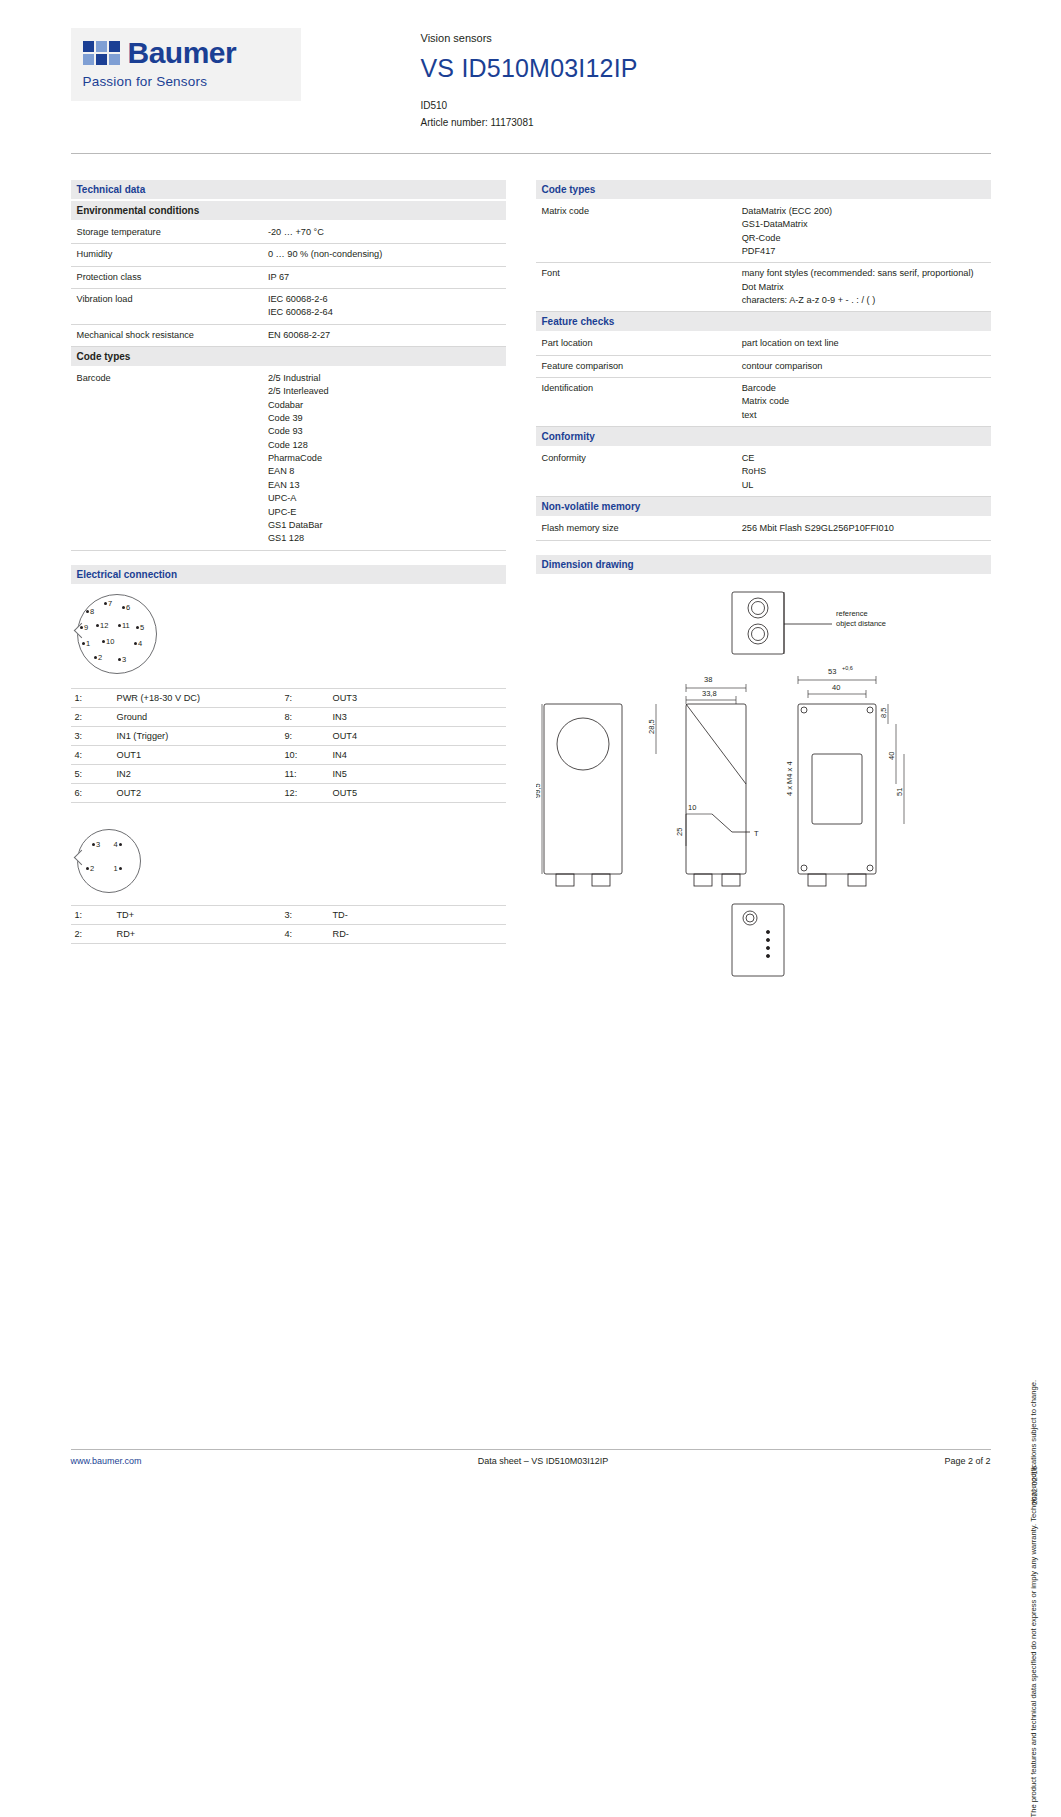Baumer
Passion for Sensors
Vision sensors
VS ID510M03I12IP
ID510
Article number: 11173081
Technical data
Environmental conditions
| Storage temperature | -20 … +70 °C |
| Humidity | 0 … 90 % (non-condensing) |
| Protection class | IP 67 |
| Vibration load | IEC 60068-2-6 IEC 60068-2-64 |
| Mechanical shock resistance | EN 60068-2-27 |
Code types
| Barcode | 2/5 Industrial 2/5 Interleaved Codabar Code 39 Code 93 Code 128 PharmaCode EAN 8 EAN 13 UPC-A UPC-E GS1 DataBar GS1 128 |
Electrical connection
7 6 8 9 12 11 5 1 10 4 2 3
| 1: | PWR (+18-30 V DC) | 7: | OUT3 |
| 2: | Ground | 8: | IN3 |
| 3: | IN1 (Trigger) | 9: | OUT4 |
| 4: | OUT1 | 10: | IN4 |
| 5: | IN2 | 11: | IN5 |
| 6: | OUT2 | 12: | OUT5 |
3 4 2 1
| 1: | TD+ | 3: | TD- |
| 2: | RD+ | 4: | RD- |
Code types
| Matrix code | DataMatrix (ECC 200) GS1-DataMatrix QR-Code PDF417 |
| Font | many font styles (recommended: sans serif, proportional) Dot Matrix characters: A-Z a-z 0-9 + - . : / ( ) |
Feature checks
| Part location | part location on text line |
| Feature comparison | contour comparison |
| Identification | Barcode Matrix code text |
Conformity
| Conformity | CE RoHS UL |
Non-volatile memory
| Flash memory size | 256 Mbit Flash S29GL256P10FFI010 |
Dimension drawing
reference object distance 38 33,8 53 +0,6 40 112,9 99,5 28,5 10 25 T 8,5 40 51 4 x M4 x 4
The product features and technical data specified do not express or imply any warranty. Technical modifications subject to change.
2022-02-16
www.baumer.com
Data sheet – VS ID510M03I12IP
Page 2 of 2